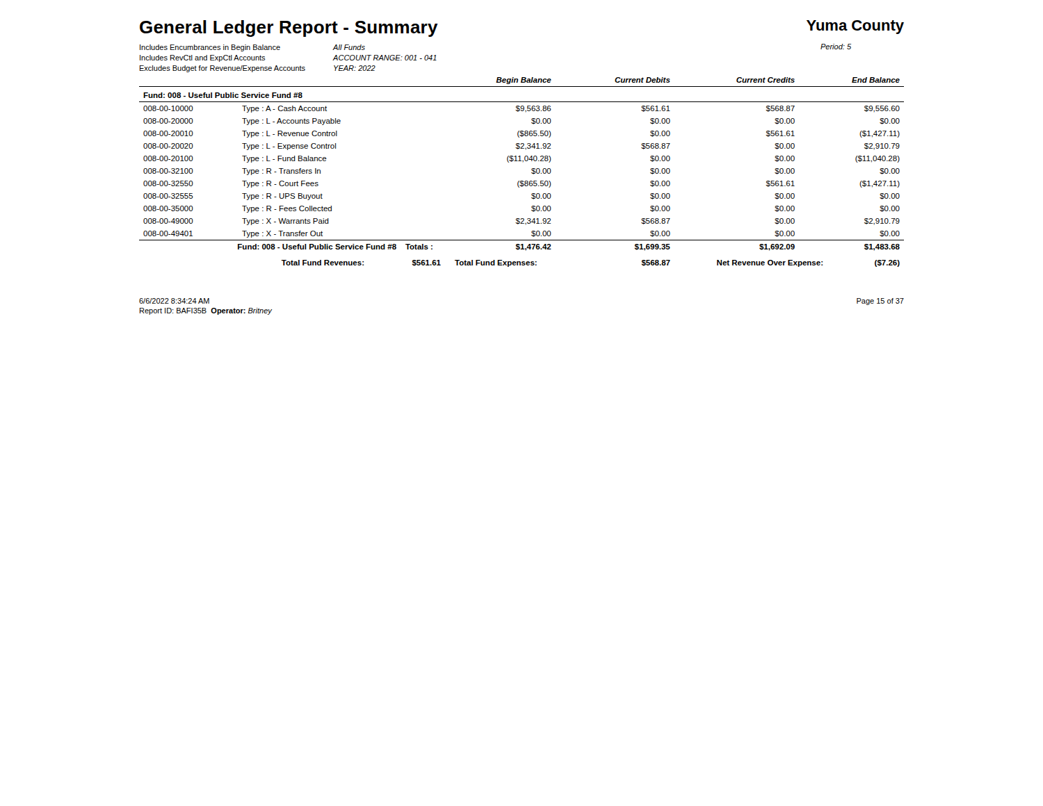General Ledger Report - Summary
Yuma County
Includes Encumbrances in Begin Balance
Includes RevCtl and ExpCtl Accounts
Excludes Budget for Revenue/Expense Accounts
All Funds
ACCOUNT RANGE: 001 - 041
YEAR: 2022
Period: 5
| | Begin Balance | Current Debits | Current Credits | End Balance |
| --- | --- | --- | --- | --- |
| Fund: 008 - Useful Public Service Fund #8 |
| 008-00-10000 | Type : A - Cash Account | $9,563.86 | $561.61 | $568.87 | $9,556.60 |
| 008-00-20000 | Type : L - Accounts Payable | $0.00 | $0.00 | $0.00 | $0.00 |
| 008-00-20010 | Type : L - Revenue Control | ($865.50) | $0.00 | $561.61 | ($1,427.11) |
| 008-00-20020 | Type : L - Expense Control | $2,341.92 | $568.87 | $0.00 | $2,910.79 |
| 008-00-20100 | Type : L - Fund Balance | ($11,040.28) | $0.00 | $0.00 | ($11,040.28) |
| 008-00-32100 | Type : R - Transfers In | $0.00 | $0.00 | $0.00 | $0.00 |
| 008-00-32550 | Type : R - Court Fees | ($865.50) | $0.00 | $561.61 | ($1,427.11) |
| 008-00-32555 | Type : R - UPS Buyout | $0.00 | $0.00 | $0.00 | $0.00 |
| 008-00-35000 | Type : R - Fees Collected | $0.00 | $0.00 | $0.00 | $0.00 |
| 008-00-49000 | Type : X - Warrants Paid | $2,341.92 | $568.87 | $0.00 | $2,910.79 |
| 008-00-49401 | Type : X - Transfer Out | $0.00 | $0.00 | $0.00 | $0.00 |
| Fund: 008 - Useful Public Service Fund #8 Totals : | $1,476.42 | $1,699.35 | $1,692.09 | $1,483.68 |
| Total Fund Revenues: | $561.61 | Total Fund Expenses: | $568.87 | Net Revenue Over Expense: | ($7.26) |
6/6/2022 8:34:24 AM
Report ID: BAFI35B Operator: Britney
Page 15 of 37